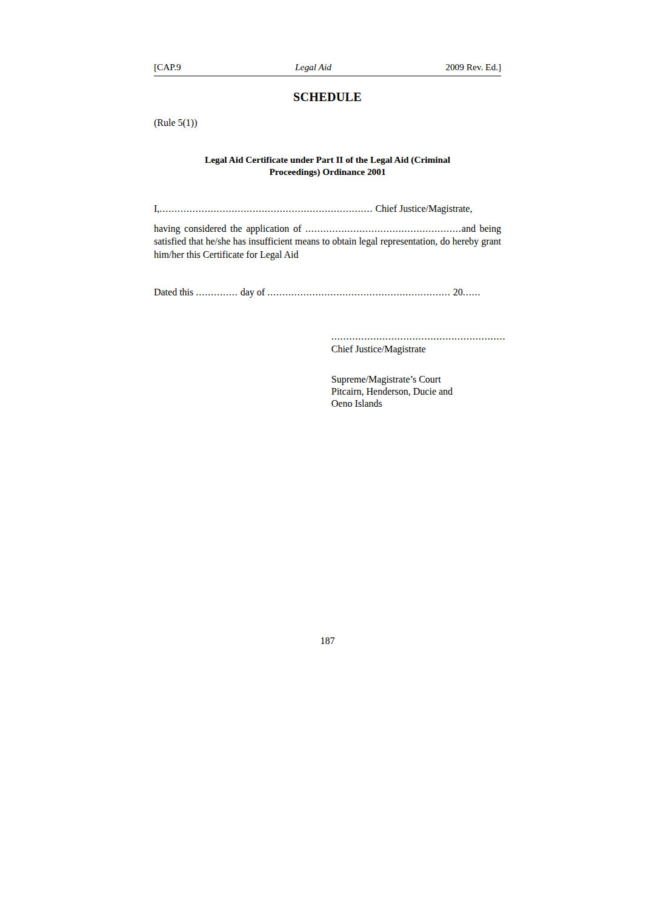[CAP.9 Legal Aid 2009 Rev. Ed.]
SCHEDULE
(Rule 5(1))
Legal Aid Certificate under Part II of the Legal Aid (Criminal
Proceedings) Ordinance 2001
I,....................................................................... Chief Justice/Magistrate,
having considered the application of .................................................... and being satisfied that he/she has insufficient means to obtain legal representation, do hereby grant him/her this Certificate for Legal Aid
Dated this .............. day of ............................................................. 20......
.......................................................... Chief Justice/Magistrate
Supreme/Magistrate’s Court
Pitcairn, Henderson, Ducie and
Oeno Islands
187